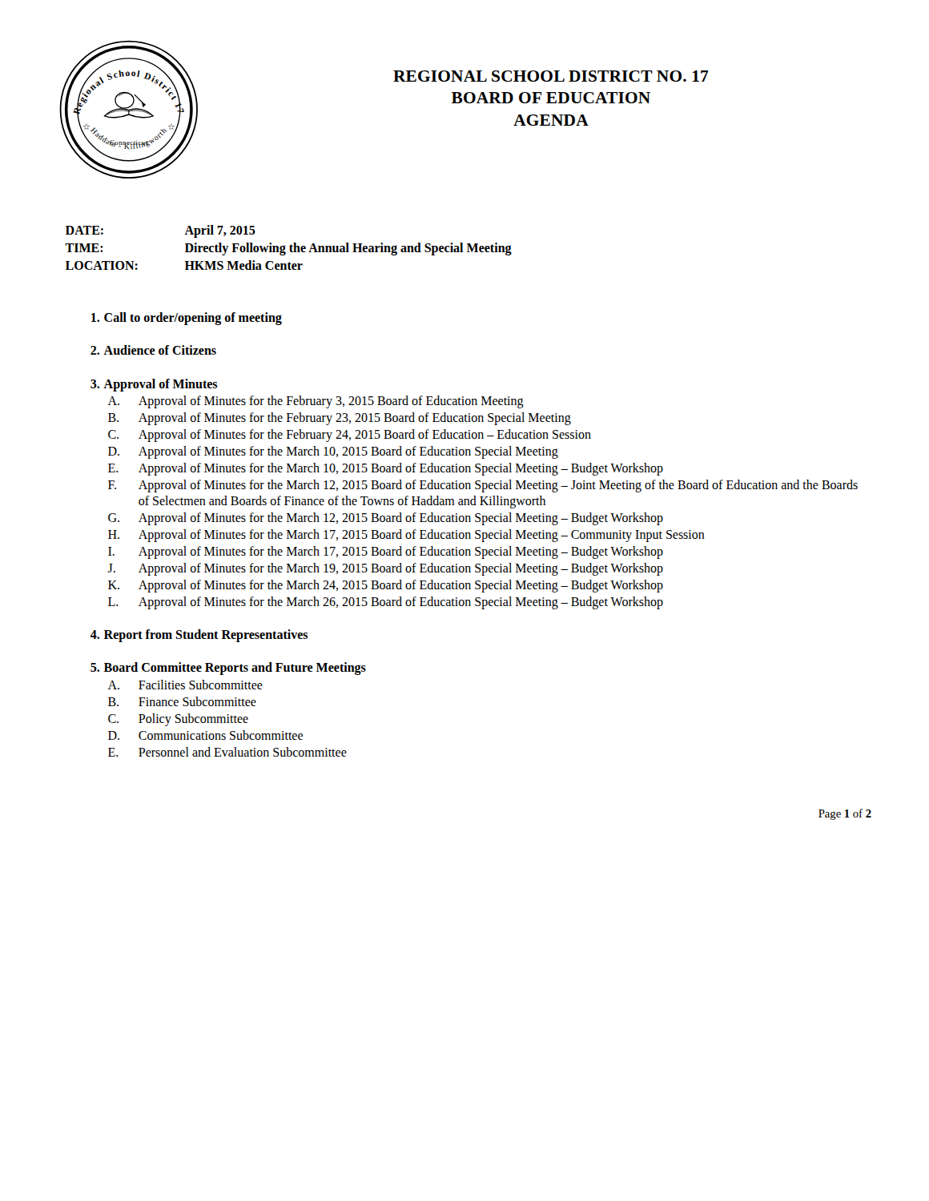Regional School District 17 Seal Regional School District 17 Haddam - Killingworth Connecticut ☆ ☆
REGIONAL SCHOOL DISTRICT NO. 17
BOARD OF EDUCATION
AGENDA
| DATE: | April 7, 2015 |
| TIME: | Directly Following the Annual Hearing and Special Meeting |
| LOCATION: | HKMS Media Center |
Call to order/opening of meeting
Audience of Citizens
Approval of Minutes
Approval of Minutes for the February 3, 2015 Board of Education Meeting
Approval of Minutes for the February 23, 2015 Board of Education Special Meeting
Approval of Minutes for the February 24, 2015 Board of Education – Education Session
Approval of Minutes for the March 10, 2015 Board of Education Special Meeting
Approval of Minutes for the March 10, 2015 Board of Education Special Meeting – Budget Workshop
Approval of Minutes for the March 12, 2015 Board of Education Special Meeting – Joint Meeting of the Board of Education and the Boards of Selectmen and Boards of Finance of the Towns of Haddam and Killingworth
Approval of Minutes for the March 12, 2015 Board of Education Special Meeting – Budget Workshop
Approval of Minutes for the March 17, 2015 Board of Education Special Meeting – Community Input Session
Approval of Minutes for the March 17, 2015 Board of Education Special Meeting – Budget Workshop
Approval of Minutes for the March 19, 2015 Board of Education Special Meeting – Budget Workshop
Approval of Minutes for the March 24, 2015 Board of Education Special Meeting – Budget Workshop
Approval of Minutes for the March 26, 2015 Board of Education Special Meeting – Budget Workshop
Report from Student Representatives
Board Committee Reports and Future Meetings
Facilities Subcommittee
Finance Subcommittee
Policy Subcommittee
Communications Subcommittee
Personnel and Evaluation Subcommittee
Page 1 of 2